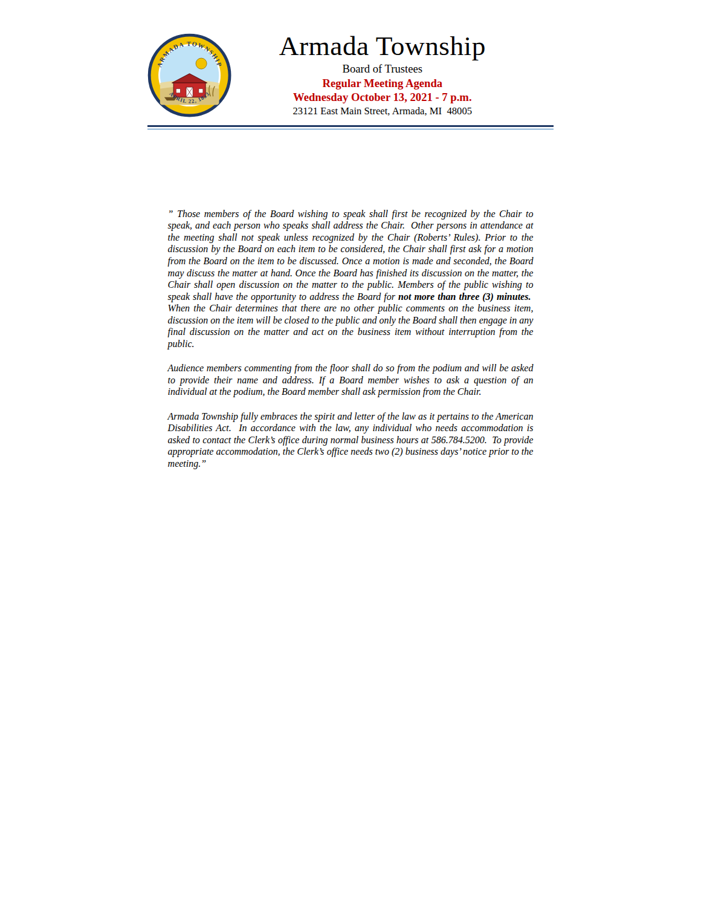ARMADA TOWNSHIP APRIL 22, 1833
Armada Township
Board of Trustees
Regular Meeting Agenda
Wednesday October 13, 2021 - 7 p.m.
23121 East Main Street, Armada, MI 48005
” Those members of the Board wishing to speak shall first be recognized by the Chair to speak, and each person who speaks shall address the Chair. Other persons in attendance at the meeting shall not speak unless recognized by the Chair (Roberts’ Rules). Prior to the discussion by the Board on each item to be considered, the Chair shall first ask for a motion from the Board on the item to be discussed. Once a motion is made and seconded, the Board may discuss the matter at hand. Once the Board has finished its discussion on the matter, the Chair shall open discussion on the matter to the public. Members of the public wishing to speak shall have the opportunity to address the Board for not more than three (3) minutes. When the Chair determines that there are no other public comments on the business item, discussion on the item will be closed to the public and only the Board shall then engage in any final discussion on the matter and act on the business item without interruption from the public.
Audience members commenting from the floor shall do so from the podium and will be asked to provide their name and address. If a Board member wishes to ask a question of an individual at the podium, the Board member shall ask permission from the Chair.
Armada Township fully embraces the spirit and letter of the law as it pertains to the American Disabilities Act. In accordance with the law, any individual who needs accommodation is asked to contact the Clerk’s office during normal business hours at 586.784.5200. To provide appropriate accommodation, the Clerk’s office needs two (2) business days’ notice prior to the meeting.”